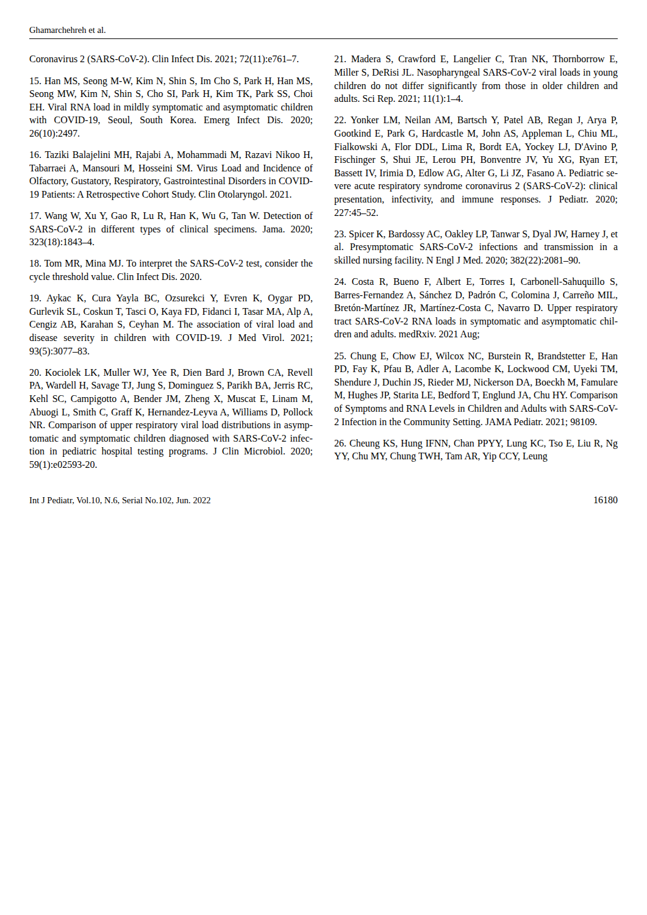Ghamarchehreh et al.
Coronavirus 2 (SARS-CoV-2). Clin Infect Dis. 2021; 72(11):e761–7.
15. Han MS, Seong M-W, Kim N, Shin S, Im Cho S, Park H, Han MS, Seong MW, Kim N, Shin S, Cho SI, Park H, Kim TK, Park SS, Choi EH. Viral RNA load in mildly symptomatic and asymptomatic children with COVID-19, Seoul, South Korea. Emerg Infect Dis. 2020; 26(10):2497.
16. Taziki Balajelini MH, Rajabi A, Mohammadi M, Razavi Nikoo H, Tabarraei A, Mansouri M, Hosseini SM. Virus Load and Incidence of Olfactory, Gustatory, Respiratory, Gastrointestinal Disorders in COVID-19 Patients: A Retrospective Cohort Study. Clin Otolaryngol. 2021.
17. Wang W, Xu Y, Gao R, Lu R, Han K, Wu G, Tan W. Detection of SARS-CoV-2 in different types of clinical specimens. Jama. 2020; 323(18):1843–4.
18. Tom MR, Mina MJ. To interpret the SARS-CoV-2 test, consider the cycle threshold value. Clin Infect Dis. 2020.
19. Aykac K, Cura Yayla BC, Ozsurekci Y, Evren K, Oygar PD, Gurlevik SL, Coskun T, Tasci O, Kaya FD, Fidanci I, Tasar MA, Alp A, Cengiz AB, Karahan S, Ceyhan M. The association of viral load and disease severity in children with COVID-19. J Med Virol. 2021; 93(5):3077–83.
20. Kociolek LK, Muller WJ, Yee R, Dien Bard J, Brown CA, Revell PA, Wardell H, Savage TJ, Jung S, Dominguez S, Parikh BA, Jerris RC, Kehl SC, Campigotto A, Bender JM, Zheng X, Muscat E, Linam M, Abuogi L, Smith C, Graff K, Hernandez-Leyva A, Williams D, Pollock NR. Comparison of upper respiratory viral load distributions in asymptomatic and symptomatic children diagnosed with SARS-CoV-2 infection in pediatric hospital testing programs. J Clin Microbiol. 2020; 59(1):e02593-20.
21. Madera S, Crawford E, Langelier C, Tran NK, Thornborrow E, Miller S, DeRisi JL. Nasopharyngeal SARS-CoV-2 viral loads in young children do not differ significantly from those in older children and adults. Sci Rep. 2021; 11(1):1–4.
22. Yonker LM, Neilan AM, Bartsch Y, Patel AB, Regan J, Arya P, Gootkind E, Park G, Hardcastle M, John AS, Appleman L, Chiu ML, Fialkowski A, Flor DDL, Lima R, Bordt EA, Yockey LJ, D'Avino P, Fischinger S, Shui JE, Lerou PH, Bonventre JV, Yu XG, Ryan ET, Bassett IV, Irimia D, Edlow AG, Alter G, Li JZ, Fasano A. Pediatric severe acute respiratory syndrome coronavirus 2 (SARS-CoV-2): clinical presentation, infectivity, and immune responses. J Pediatr. 2020; 227:45–52.
23. Spicer K, Bardossy AC, Oakley LP, Tanwar S, Dyal JW, Harney J, et al. Presymptomatic SARS-CoV-2 infections and transmission in a skilled nursing facility. N Engl J Med. 2020; 382(22):2081–90.
24. Costa R, Bueno F, Albert E, Torres I, Carbonell-Sahuquillo S, Barres-Fernandez A, Sánchez D, Padrón C, Colomina J, Carreño MIL, Bretón-Martínez JR, Martínez-Costa C, Navarro D. Upper respiratory tract SARS-CoV-2 RNA loads in symptomatic and asymptomatic children and adults. medRxiv. 2021 Aug;
25. Chung E, Chow EJ, Wilcox NC, Burstein R, Brandstetter E, Han PD, Fay K, Pfau B, Adler A, Lacombe K, Lockwood CM, Uyeki TM, Shendure J, Duchin JS, Rieder MJ, Nickerson DA, Boeckh M, Famulare M, Hughes JP, Starita LE, Bedford T, Englund JA, Chu HY. Comparison of Symptoms and RNA Levels in Children and Adults with SARS-CoV-2 Infection in the Community Setting. JAMA Pediatr. 2021; 98109.
26. Cheung KS, Hung IFNN, Chan PPYY, Lung KC, Tso E, Liu R, Ng YY, Chu MY, Chung TWH, Tam AR, Yip CCY, Leung
Int J Pediatr, Vol.10, N.6, Serial No.102, Jun. 2022 16180